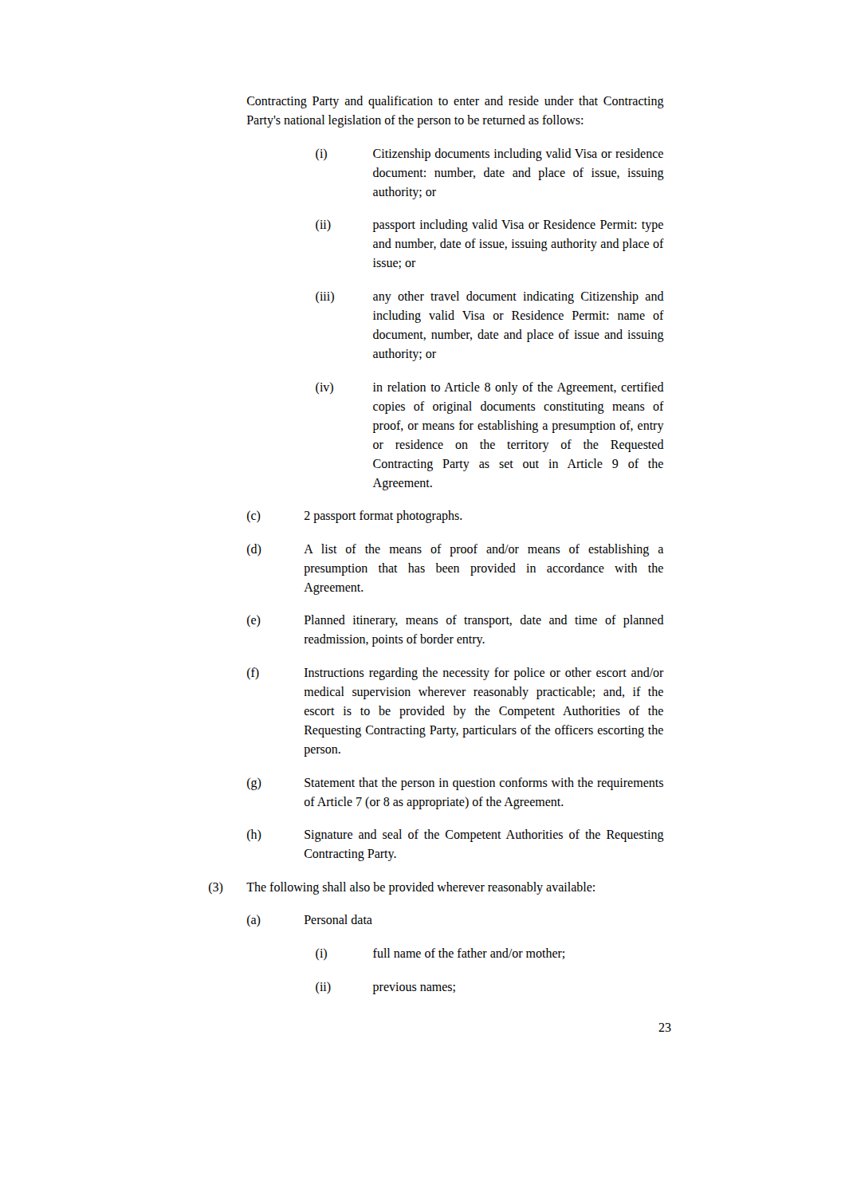Contracting Party and qualification to enter and reside under that Contracting Party's national legislation of the person to be returned as follows:
(i) Citizenship documents including valid Visa or residence document: number, date and place of issue, issuing authority; or
(ii) passport including valid Visa or Residence Permit: type and number, date of issue, issuing authority and place of issue; or
(iii) any other travel document indicating Citizenship and including valid Visa or Residence Permit: name of document, number, date and place of issue and issuing authority; or
(iv) in relation to Article 8 only of the Agreement, certified copies of original documents constituting means of proof, or means for establishing a presumption of, entry or residence on the territory of the Requested Contracting Party as set out in Article 9 of the Agreement.
(c) 2 passport format photographs.
(d) A list of the means of proof and/or means of establishing a presumption that has been provided in accordance with the Agreement.
(e) Planned itinerary, means of transport, date and time of planned readmission, points of border entry.
(f) Instructions regarding the necessity for police or other escort and/or medical supervision wherever reasonably practicable; and, if the escort is to be provided by the Competent Authorities of the Requesting Contracting Party, particulars of the officers escorting the person.
(g) Statement that the person in question conforms with the requirements of Article 7 (or 8 as appropriate) of the Agreement.
(h) Signature and seal of the Competent Authorities of the Requesting Contracting Party.
(3) The following shall also be provided wherever reasonably available:
(a) Personal data
(i) full name of the father and/or mother;
(ii) previous names;
23